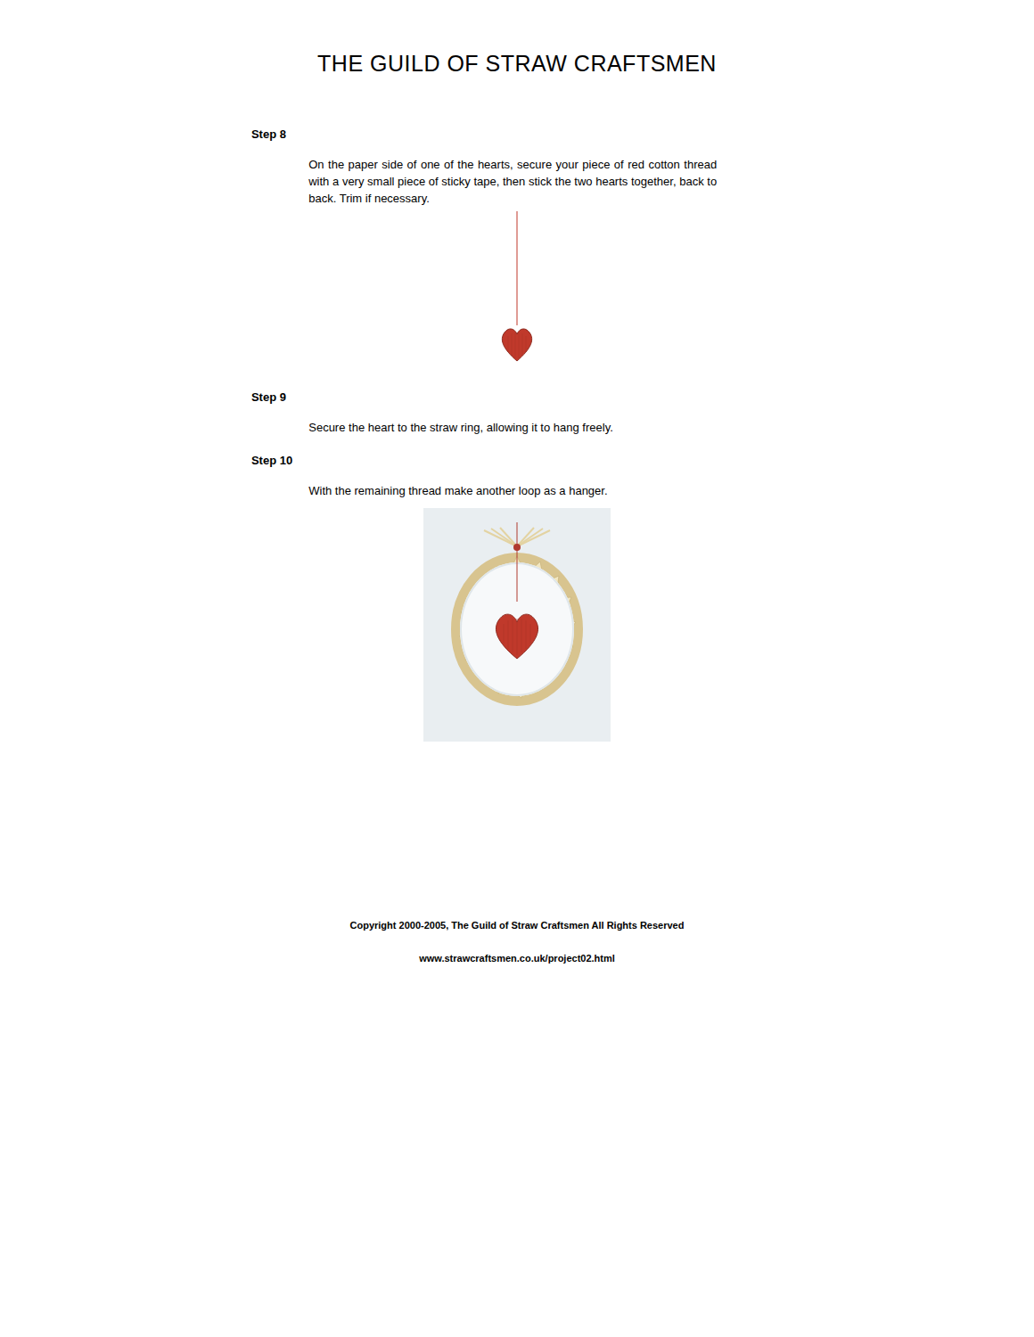The Guild of Straw Craftsmen
Step 8
On the paper side of one of the hearts, secure your piece of red cotton thread with a very small piece of sticky tape, then stick the two hearts together, back to back. Trim if necessary.
Step 9
Secure the heart to the straw ring, allowing it to hang freely.
Step 10
With the remaining thread make another loop as a hanger.
Copyright 2000-2005, The Guild of Straw Craftsmen All Rights Reserved
www.strawcraftsmen.co.uk/project02.html